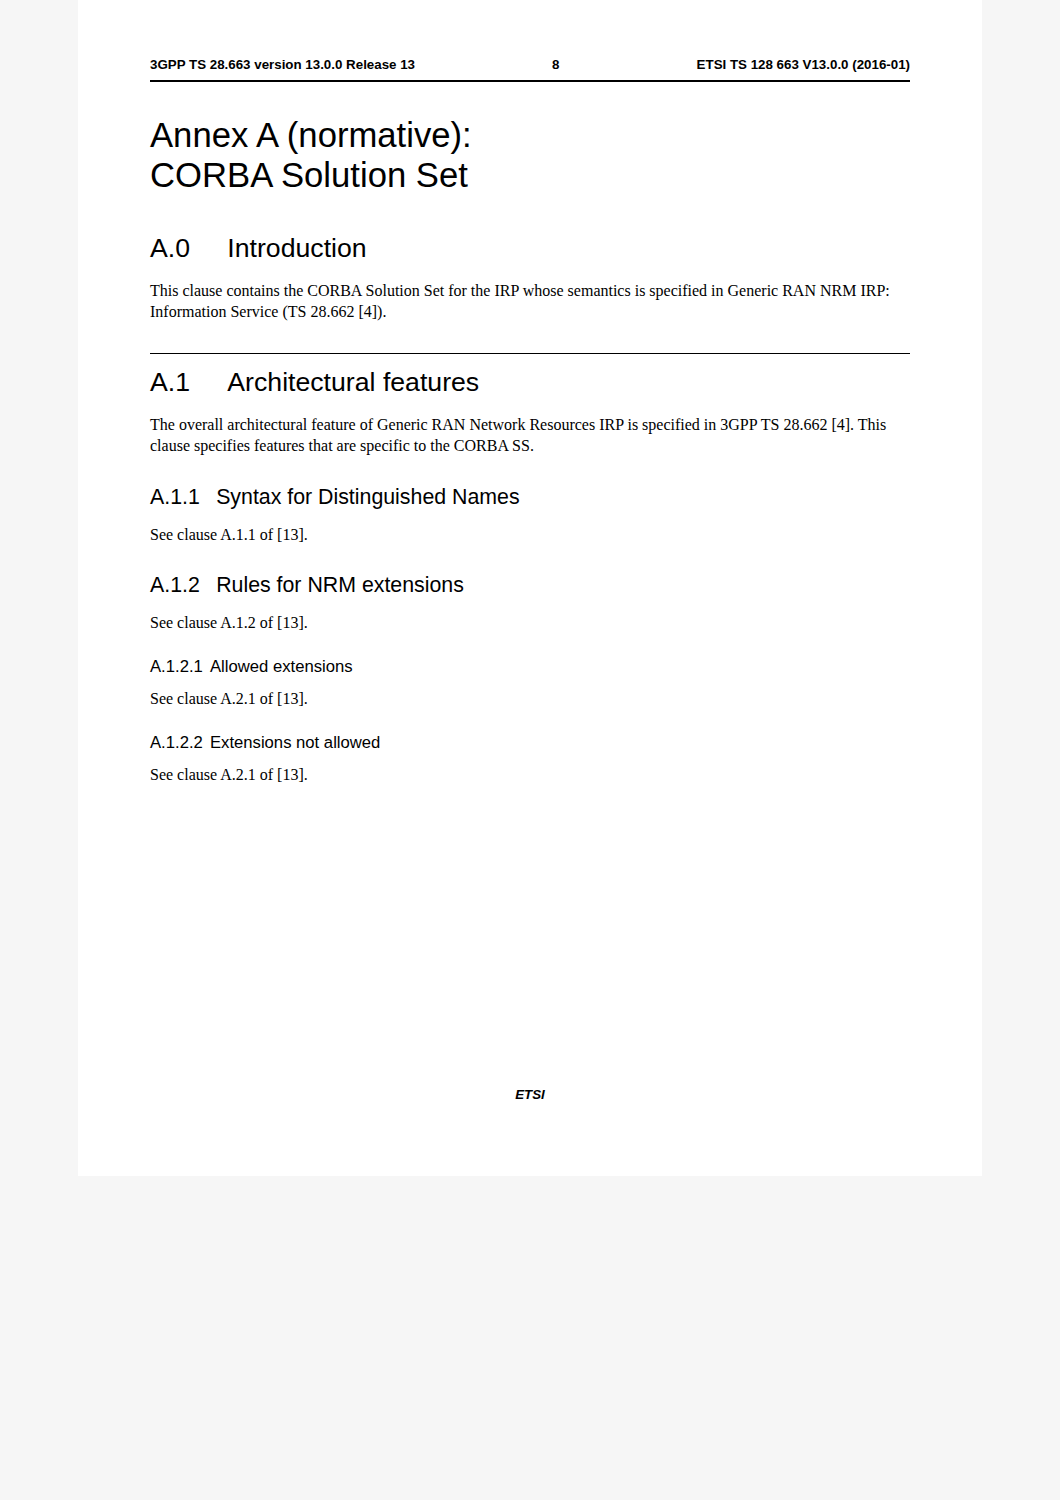3GPP TS 28.663 version 13.0.0 Release 13 8 ETSI TS 128 663 V13.0.0 (2016-01)
Annex A (normative):
CORBA Solution Set
A.0 Introduction
This clause contains the CORBA Solution Set for the IRP whose semantics is specified in Generic RAN NRM IRP: Information Service (TS 28.662 [4]).
A.1 Architectural features
The overall architectural feature of Generic RAN Network Resources IRP is specified in 3GPP TS 28.662 [4]. This clause specifies features that are specific to the CORBA SS.
A.1.1 Syntax for Distinguished Names
See clause A.1.1 of [13].
A.1.2 Rules for NRM extensions
See clause A.1.2 of [13].
A.1.2.1 Allowed extensions
See clause A.2.1 of [13].
A.1.2.2 Extensions not allowed
See clause A.2.1 of [13].
ETSI